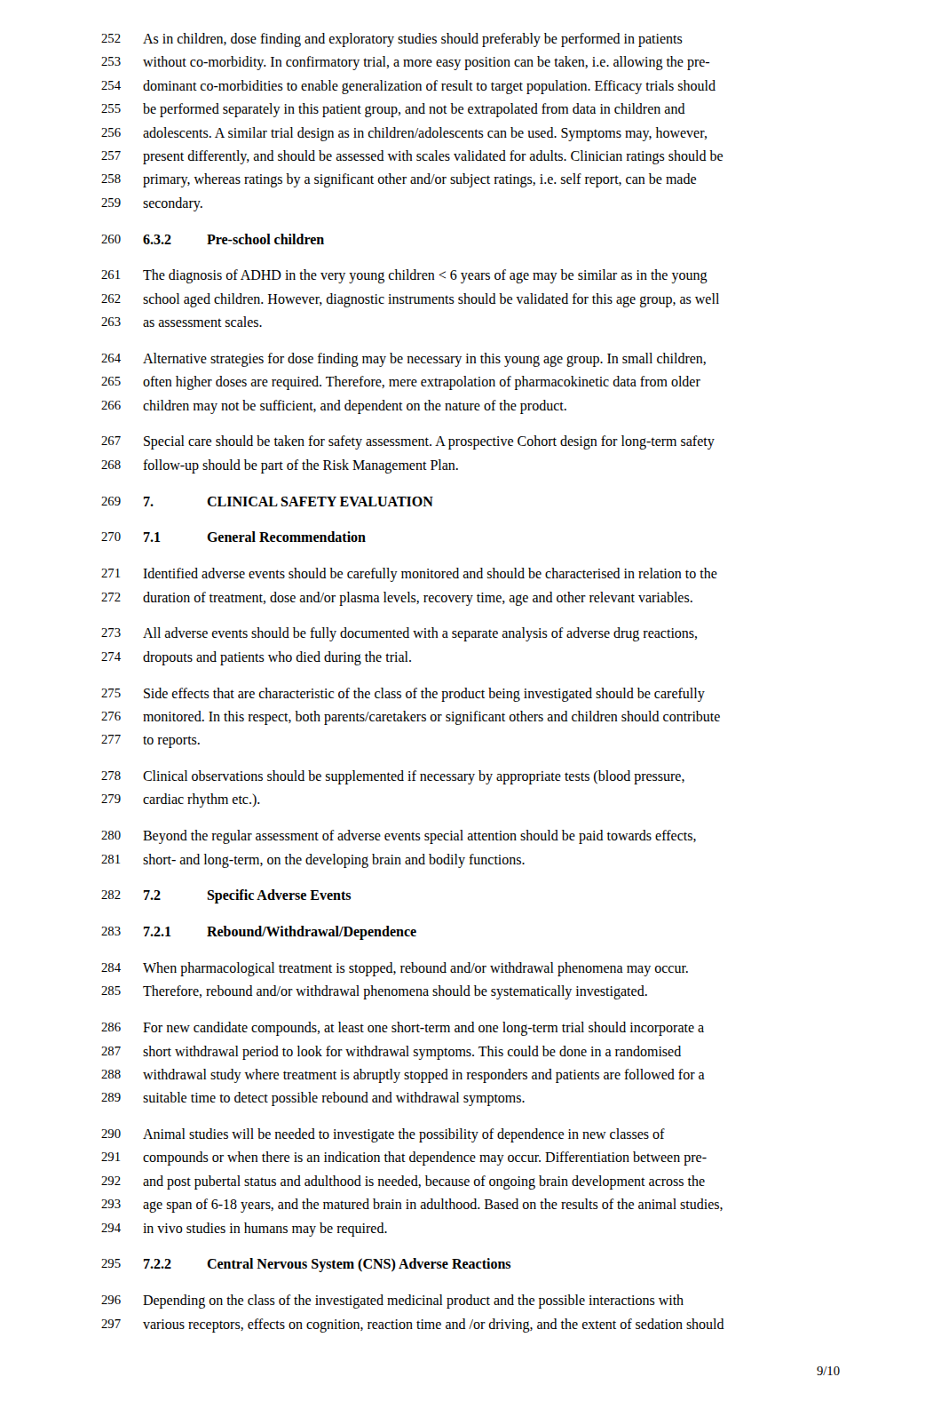252
As in children, dose finding and exploratory studies should preferably be performed in patients
253
without co-morbidity. In confirmatory trial, a more easy position can be taken, i.e. allowing the pre-
254
dominant co-morbidities to enable generalization of result to target population. Efficacy trials should
255
be performed separately in this patient group, and not be extrapolated from data in children and
256
adolescents. A similar trial design as in children/adolescents can be used. Symptoms may, however,
257
present differently, and should be assessed with scales validated for adults. Clinician ratings should be
258
primary, whereas ratings by a significant other and/or subject ratings, i.e. self report, can be made
259
secondary.
260
6.3.2 Pre-school children
261
The diagnosis of ADHD in the very young children < 6 years of age may be similar as in the young
262
school aged children. However, diagnostic instruments should be validated for this age group, as well
263
as assessment scales.
264
Alternative strategies for dose finding may be necessary in this young age group. In small children,
265
often higher doses are required. Therefore, mere extrapolation of pharmacokinetic data from older
266
children may not be sufficient, and dependent on the nature of the product.
267
Special care should be taken for safety assessment. A prospective Cohort design for long-term safety
268
follow-up should be part of the Risk Management Plan.
269
7. CLINICAL SAFETY EVALUATION
270
7.1 General Recommendation
271
Identified adverse events should be carefully monitored and should be characterised in relation to the
272
duration of treatment, dose and/or plasma levels, recovery time, age and other relevant variables.
273
All adverse events should be fully documented with a separate analysis of adverse drug reactions,
274
dropouts and patients who died during the trial.
275
Side effects that are characteristic of the class of the product being investigated should be carefully
276
monitored. In this respect, both parents/caretakers or significant others and children should contribute
277
to reports.
278
Clinical observations should be supplemented if necessary by appropriate tests (blood pressure,
279
cardiac rhythm etc.).
280
Beyond the regular assessment of adverse events special attention should be paid towards effects,
281
short- and long-term, on the developing brain and bodily functions.
282
7.2 Specific Adverse Events
283
7.2.1 Rebound/Withdrawal/Dependence
284
When pharmacological treatment is stopped, rebound and/or withdrawal phenomena may occur.
285
Therefore, rebound and/or withdrawal phenomena should be systematically investigated.
286
For new candidate compounds, at least one short-term and one long-term trial should incorporate a
287
short withdrawal period to look for withdrawal symptoms. This could be done in a randomised
288
withdrawal study where treatment is abruptly stopped in responders and patients are followed for a
289
suitable time to detect possible rebound and withdrawal symptoms.
290
Animal studies will be needed to investigate the possibility of dependence in new classes of
291
compounds or when there is an indication that dependence may occur. Differentiation between pre-
292
and post pubertal status and adulthood is needed, because of ongoing brain development across the
293
age span of 6-18 years, and the matured brain in adulthood. Based on the results of the animal studies,
294
in vivo studies in humans may be required.
295
7.2.2 Central Nervous System (CNS) Adverse Reactions
296
Depending on the class of the investigated medicinal product and the possible interactions with
297
various receptors, effects on cognition, reaction time and /or driving, and the extent of sedation should
9/10